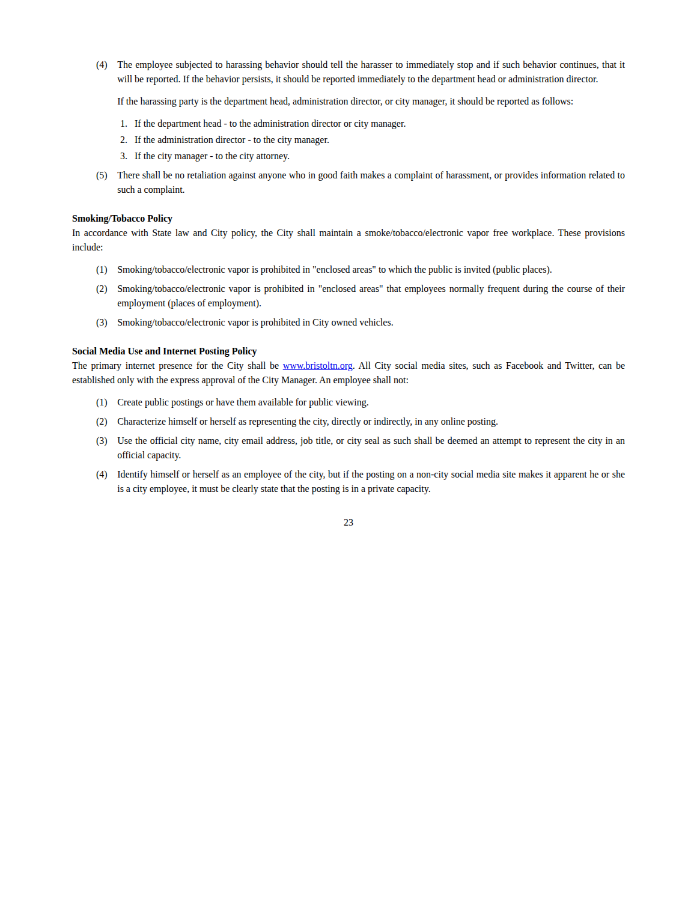(4) The employee subjected to harassing behavior should tell the harasser to immediately stop and if such behavior continues, that it will be reported. If the behavior persists, it should be reported immediately to the department head or administration director.
If the harassing party is the department head, administration director, or city manager, it should be reported as follows:
1. If the department head - to the administration director or city manager.
2. If the administration director - to the city manager.
3. If the city manager - to the city attorney.
(5) There shall be no retaliation against anyone who in good faith makes a complaint of harassment, or provides information related to such a complaint.
Smoking/Tobacco Policy
In accordance with State law and City policy, the City shall maintain a smoke/tobacco/electronic vapor free workplace. These provisions include:
(1) Smoking/tobacco/electronic vapor is prohibited in "enclosed areas" to which the public is invited (public places).
(2) Smoking/tobacco/electronic vapor is prohibited in "enclosed areas" that employees normally frequent during the course of their employment (places of employment).
(3) Smoking/tobacco/electronic vapor is prohibited in City owned vehicles.
Social Media Use and Internet Posting Policy
The primary internet presence for the City shall be www.bristoltn.org. All City social media sites, such as Facebook and Twitter, can be established only with the express approval of the City Manager. An employee shall not:
(1) Create public postings or have them available for public viewing.
(2) Characterize himself or herself as representing the city, directly or indirectly, in any online posting.
(3) Use the official city name, city email address, job title, or city seal as such shall be deemed an attempt to represent the city in an official capacity.
(4) Identify himself or herself as an employee of the city, but if the posting on a non-city social media site makes it apparent he or she is a city employee, it must be clearly state that the posting is in a private capacity.
23